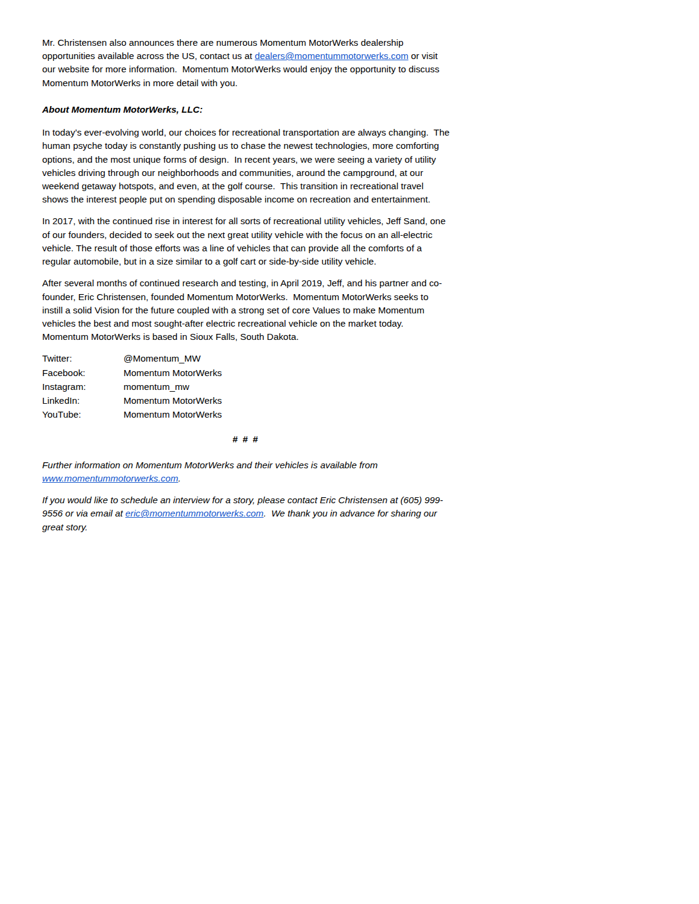Mr. Christensen also announces there are numerous Momentum MotorWerks dealership opportunities available across the US, contact us at dealers@momentummotorwerks.com or visit our website for more information. Momentum MotorWerks would enjoy the opportunity to discuss Momentum MotorWerks in more detail with you.
About Momentum MotorWerks, LLC:
In today’s ever-evolving world, our choices for recreational transportation are always changing. The human psyche today is constantly pushing us to chase the newest technologies, more comforting options, and the most unique forms of design. In recent years, we were seeing a variety of utility vehicles driving through our neighborhoods and communities, around the campground, at our weekend getaway hotspots, and even, at the golf course. This transition in recreational travel shows the interest people put on spending disposable income on recreation and entertainment.
In 2017, with the continued rise in interest for all sorts of recreational utility vehicles, Jeff Sand, one of our founders, decided to seek out the next great utility vehicle with the focus on an all-electric vehicle. The result of those efforts was a line of vehicles that can provide all the comforts of a regular automobile, but in a size similar to a golf cart or side-by-side utility vehicle.
After several months of continued research and testing, in April 2019, Jeff, and his partner and co-founder, Eric Christensen, founded Momentum MotorWerks. Momentum MotorWerks seeks to instill a solid Vision for the future coupled with a strong set of core Values to make Momentum vehicles the best and most sought-after electric recreational vehicle on the market today. Momentum MotorWerks is based in Sioux Falls, South Dakota.
| Twitter: | @Momentum_MW |
| Facebook: | Momentum MotorWerks |
| Instagram: | momentum_mw |
| LinkedIn: | Momentum MotorWerks |
| YouTube: | Momentum MotorWerks |
# # #
Further information on Momentum MotorWerks and their vehicles is available from www.momentummotorwerks.com.
If you would like to schedule an interview for a story, please contact Eric Christensen at (605) 999-9556 or via email at eric@momentummotorwerks.com. We thank you in advance for sharing our great story.